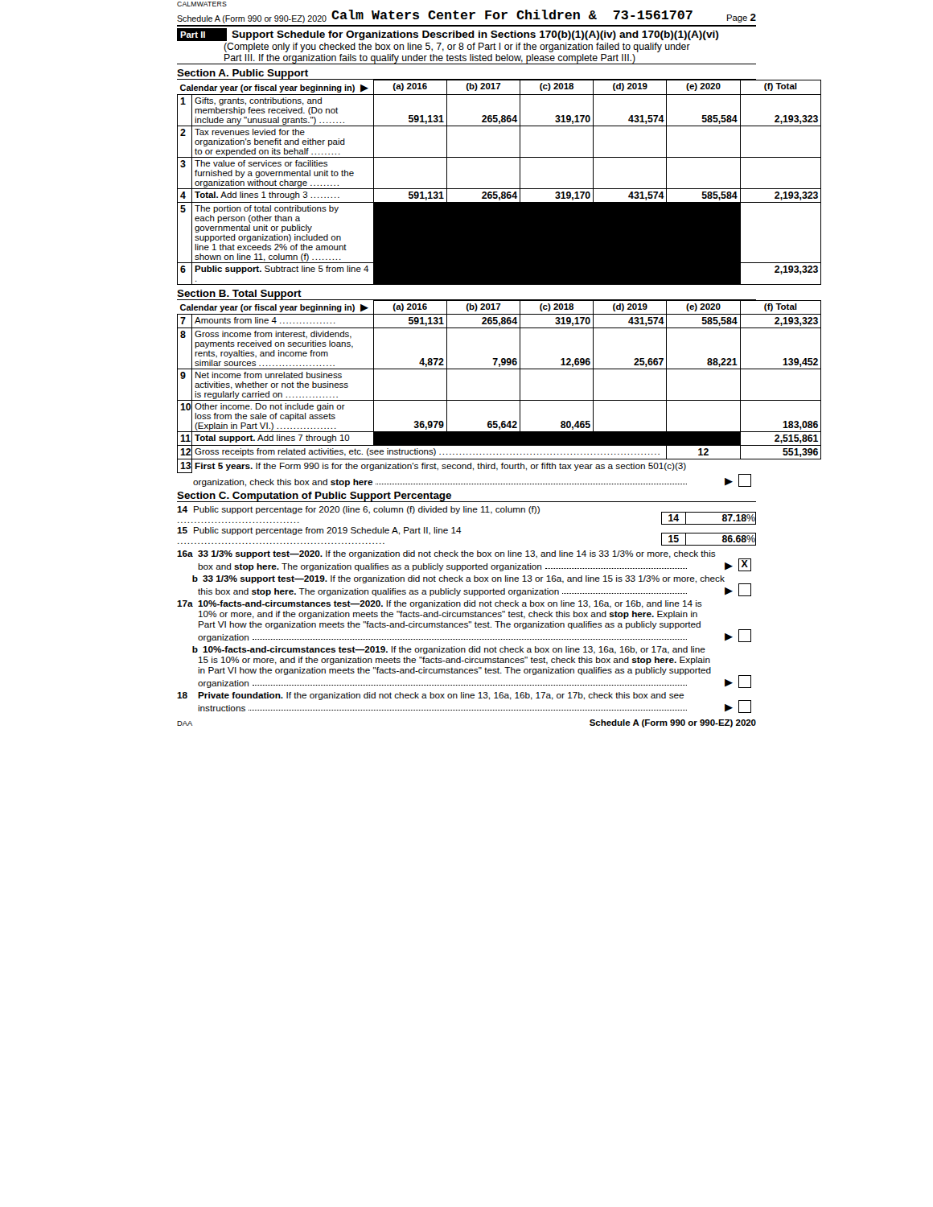CALMWATERS
Schedule A (Form 990 or 990-EZ) 2020
Calm Waters Center For Children & 73-1561707
Page 2
Part II
Support Schedule for Organizations Described in Sections 170(b)(1)(A)(iv) and 170(b)(1)(A)(vi)
(Complete only if you checked the box on line 5, 7, or 8 of Part I or if the organization failed to qualify under
Part III. If the organization fails to qualify under the tests listed below, please complete Part III.)
Section A. Public Support
| Calendar year (or fiscal year beginning in) ▶ | (a) 2016 | (b) 2017 | (c) 2018 | (d) 2019 | (e) 2020 | (f) Total |
| 1 | Gifts, grants, contributions, and membership fees received. (Do not include any "unusual grants.") ........ | 591,131 | 265,864 | 319,170 | 431,574 | 585,584 | 2,193,323 |
| 2 | Tax revenues levied for the organization's benefit and either paid to or expended on its behalf ......... | | | | | | |
| 3 | The value of services or facilities furnished by a governmental unit to the organization without charge ......... | | | | | | |
| 4 | Total. Add lines 1 through 3 ......... | 591,131 | 265,864 | 319,170 | 431,574 | 585,584 | 2,193,323 |
| 5 | The portion of total contributions by each person (other than a governmental unit or publicly supported organization) included on line 1 that exceeds 2% of the amount shown on line 11, column (f) ......... | | | | | | |
| 6 | Public support. Subtract line 5 from line 4 . | | | | | | 2,193,323 |
Section B. Total Support
| Calendar year (or fiscal year beginning in) ▶ | (a) 2016 | (b) 2017 | (c) 2018 | (d) 2019 | (e) 2020 | (f) Total |
| 7 | Amounts from line 4 ................. | 591,131 | 265,864 | 319,170 | 431,574 | 585,584 | 2,193,323 |
| 8 | Gross income from interest, dividends, payments received on securities loans, rents, royalties, and income from similar sources ....................... | 4,872 | 7,996 | 12,696 | 25,667 | 88,221 | 139,452 |
| 9 | Net income from unrelated business activities, whether or not the business is regularly carried on ................ | | | | | | |
| 10 | Other income. Do not include gain or loss from the sale of capital assets (Explain in Part VI.) .................. | 36,979 | 65,642 | 80,465 | | | 183,086 |
| 11 | Total support. Add lines 7 through 10 | | | | | | 2,515,861 |
| 12 | Gross receipts from related activities, etc. (see instructions) .................................................................. | 12 | 551,396 |
| 13 | First 5 years. If the Form 990 is for the organization's first, second, third, fourth, or fifth tax year as a section 501(c)(3) |
organization, check this box and stop here
▶
Section C. Computation of Public Support Percentage
14 Public support percentage for 2020 (line 6, column (f) divided by line 11, column (f)) ....................................
14
87.18%
15 Public support percentage from 2019 Schedule A, Part II, line 14 .............................................................
15
86.68%
16a 33 1/3% support test—2020. If the organization did not check the box on line 13, and line 14 is 33 1/3% or more, check this
box and stop here. The organization qualifies as a publicly supported organization
▶
X
b 33 1/3% support test—2019. If the organization did not check a box on line 13 or 16a, and line 15 is 33 1/3% or more, check
this box and stop here. The organization qualifies as a publicly supported organization
▶
17a 10%-facts-and-circumstances test—2020. If the organization did not check a box on line 13, 16a, or 16b, and line 14 is
10% or more, and if the organization meets the "facts-and-circumstances" test, check this box and stop here. Explain in
Part VI how the organization meets the "facts-and-circumstances" test. The organization qualifies as a publicly supported
organization
▶
b 10%-facts-and-circumstances test—2019. If the organization did not check a box on line 13, 16a, 16b, or 17a, and line
15 is 10% or more, and if the organization meets the "facts-and-circumstances" test, check this box and stop here. Explain
in Part VI how the organization meets the "facts-and-circumstances" test. The organization qualifies as a publicly supported
organization
▶
18 Private foundation. If the organization did not check a box on line 13, 16a, 16b, 17a, or 17b, check this box and see
instructions
▶
DAA
Schedule A (Form 990 or 990-EZ) 2020